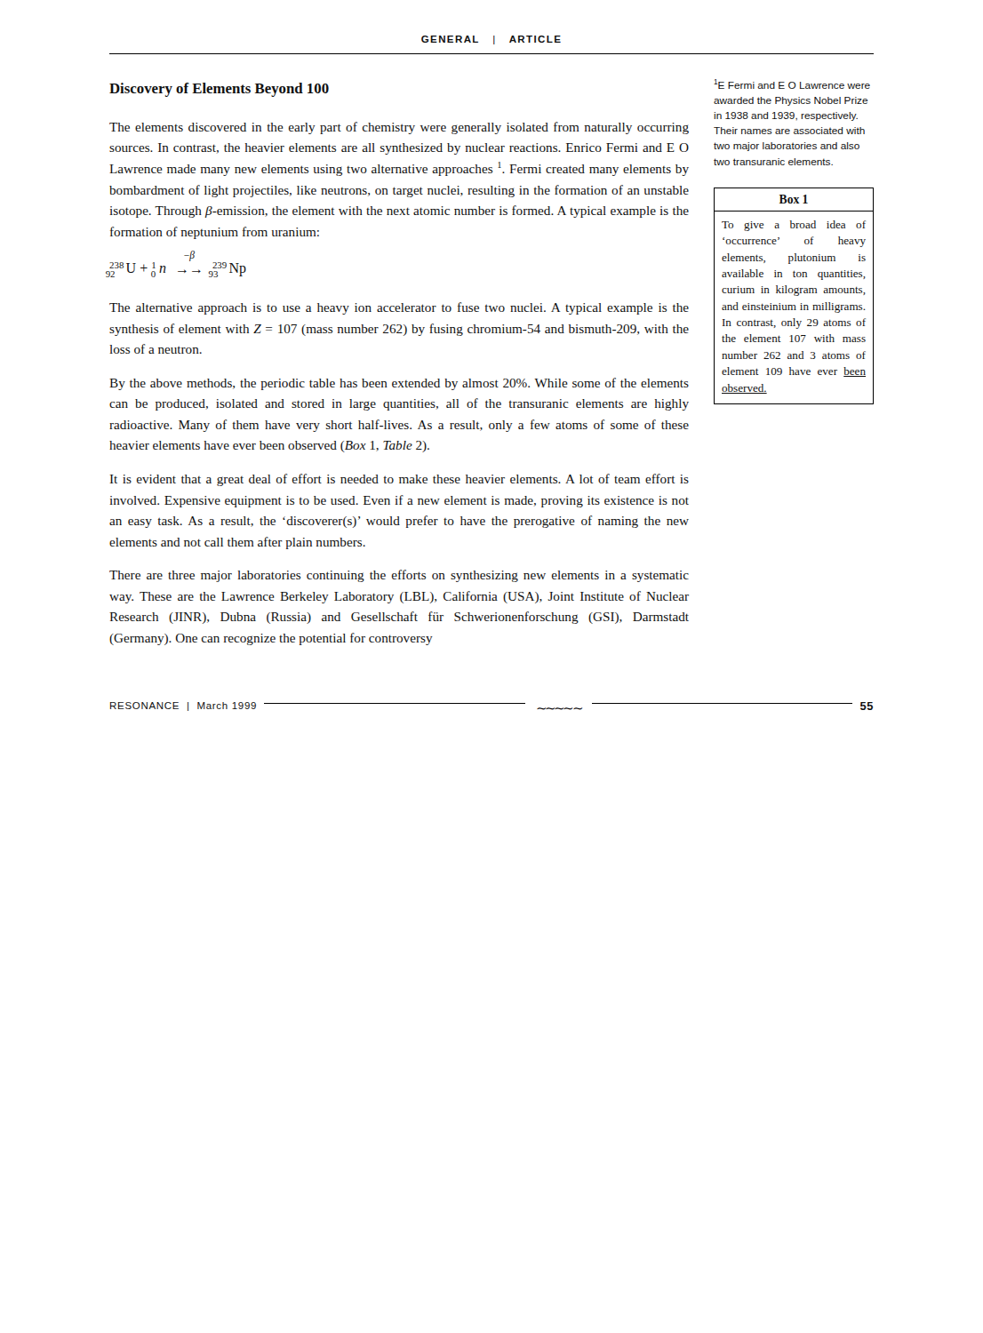GENERAL | ARTICLE
Discovery of Elements Beyond 100
The elements discovered in the early part of chemistry were generally isolated from naturally occurring sources. In contrast, the heavier elements are all synthesized by nuclear reactions. Enrico Fermi and E O Lawrence made many new elements using two alternative approaches 1. Fermi created many elements by bombardment of light projectiles, like neutrons, on target nuclei, resulting in the formation of an unstable isotope. Through β-emission, the element with the next atomic number is formed. A typical example is the formation of neptunium from uranium:
23892 U + 10 n −β→→ 23993 Np
The alternative approach is to use a heavy ion accelerator to fuse two nuclei. A typical example is the synthesis of element with Z = 107 (mass number 262) by fusing chromium-54 and bismuth-209, with the loss of a neutron.
By the above methods, the periodic table has been extended by almost 20%. While some of the elements can be produced, isolated and stored in large quantities, all of the transuranic elements are highly radioactive. Many of them have very short half-lives. As a result, only a few atoms of some of these heavier elements have ever been observed (Box 1, Table 2).
It is evident that a great deal of effort is needed to make these heavier elements. A lot of team effort is involved. Expensive equipment is to be used. Even if a new element is made, proving its existence is not an easy task. As a result, the ‘discoverer(s)’ would prefer to have the prerogative of naming the new elements and not call them after plain numbers.
There are three major laboratories continuing the efforts on synthesizing new elements in a systematic way. These are the Lawrence Berkeley Laboratory (LBL), California (USA), Joint Institute of Nuclear Research (JINR), Dubna (Russia) and Gesellschaft für Schwerionenforschung (GSI), Darmstadt (Germany). One can recognize the potential for controversy
1 E Fermi and E O Lawrence were awarded the Physics Nobel Prize in 1938 and 1939, respectively. Their names are associated with two major laboratories and also two transuranic elements.
Box 1
To give a broad idea of ‘occurrence’ of heavy elements, plutonium is available in ton quantities, curium in kilogram amounts, and einsteinium in milligrams. In contrast, only 29 atoms of the element 107 with mass number 262 and 3 atoms of element 109 have ever been observed.
RESONANCE | March 1999 ∼∼∼∼∼ 55